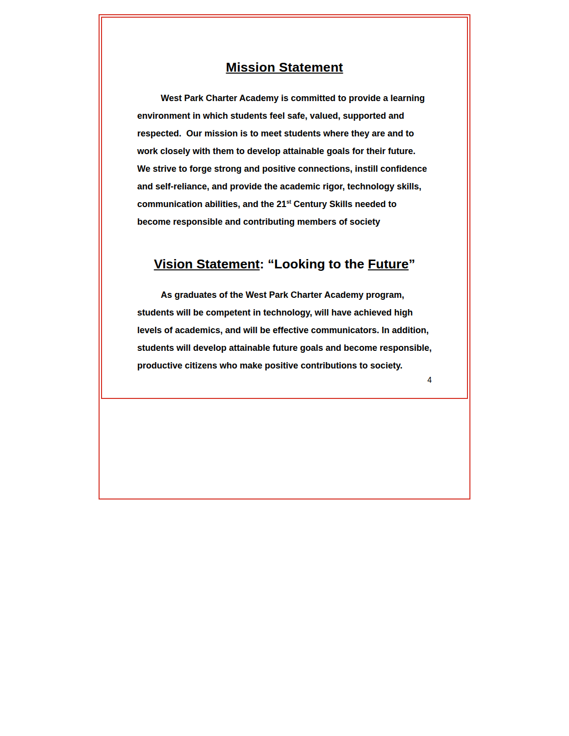Mission Statement
West Park Charter Academy is committed to provide a learning environment in which students feel safe, valued, supported and respected. Our mission is to meet students where they are and to work closely with them to develop attainable goals for their future. We strive to forge strong and positive connections, instill confidence and self-reliance, and provide the academic rigor, technology skills, communication abilities, and the 21st Century Skills needed to become responsible and contributing members of society
Vision Statement: “Looking to the Future”
As graduates of the West Park Charter Academy program, students will be competent in technology, will have achieved high levels of academics, and will be effective communicators. In addition, students will develop attainable future goals and become responsible, productive citizens who make positive contributions to society.
4